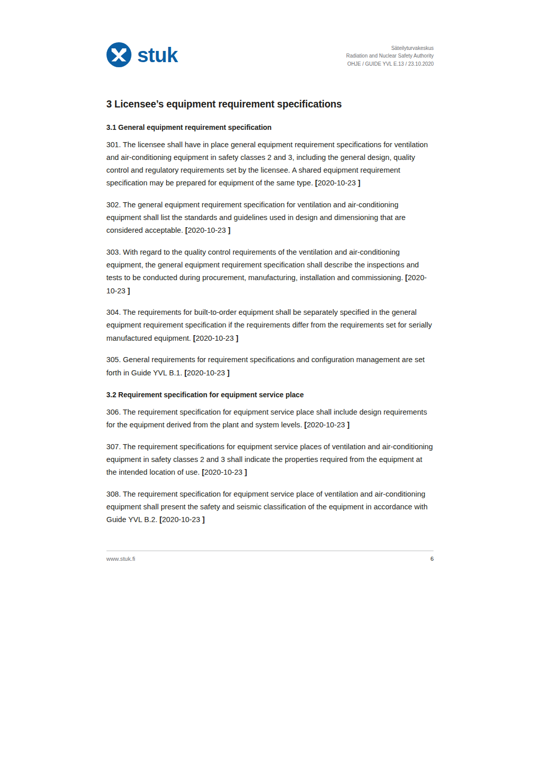stuk
Säteilyturvakeskus
Radiation and Nuclear Safety Authority
OHJE / GUIDE YVL E.13 / 23.10.2020
3 Licensee’s equipment requirement specifications
3.1 General equipment requirement specification
301. The licensee shall have in place general equipment requirement specifications for ventilation and air-conditioning equipment in safety classes 2 and 3, including the general design, quality control and regulatory requirements set by the licensee. A shared equipment requirement specification may be prepared for equipment of the same type. [2020-10-23 ]
302. The general equipment requirement specification for ventilation and air-conditioning equipment shall list the standards and guidelines used in design and dimensioning that are considered acceptable. [2020-10-23 ]
303. With regard to the quality control requirements of the ventilation and air-conditioning equipment, the general equipment requirement specification shall describe the inspections and tests to be conducted during procurement, manufacturing, installation and commissioning. [2020-10-23 ]
304. The requirements for built-to-order equipment shall be separately specified in the general equipment requirement specification if the requirements differ from the requirements set for serially manufactured equipment. [2020-10-23 ]
305. General requirements for requirement specifications and configuration management are set forth in Guide YVL B.1. [2020-10-23 ]
3.2 Requirement specification for equipment service place
306. The requirement specification for equipment service place shall include design requirements for the equipment derived from the plant and system levels. [2020-10-23 ]
307. The requirement specifications for equipment service places of ventilation and air-conditioning equipment in safety classes 2 and 3 shall indicate the properties required from the equipment at the intended location of use. [2020-10-23 ]
308. The requirement specification for equipment service place of ventilation and air-conditioning equipment shall present the safety and seismic classification of the equipment in accordance with Guide YVL B.2. [2020-10-23 ]
www.stuk.fi 6